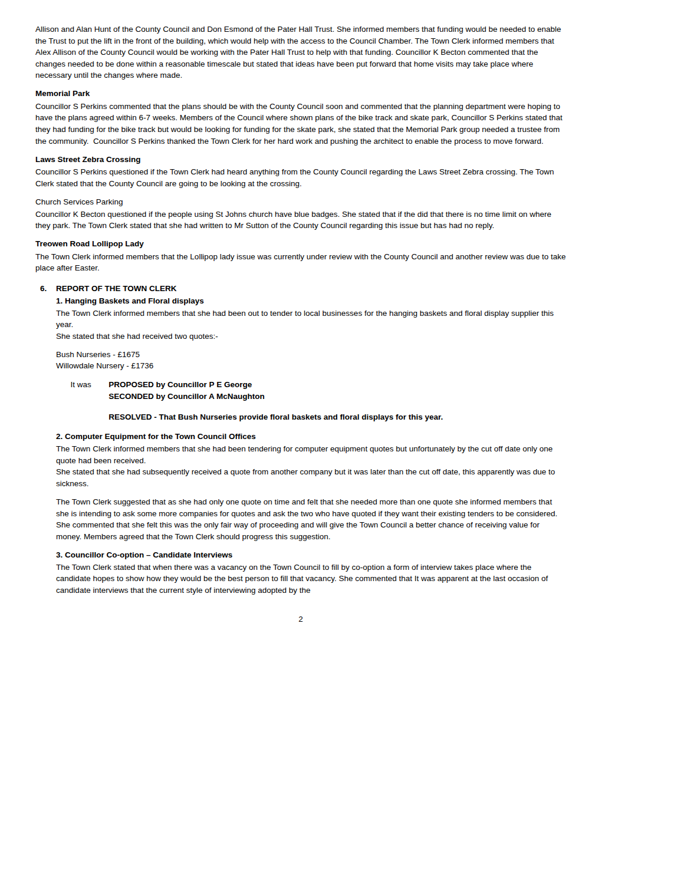Allison and Alan Hunt of the County Council and Don Esmond of the Pater Hall Trust. She informed members that funding would be needed to enable the Trust to put the lift in the front of the building, which would help with the access to the Council Chamber. The Town Clerk informed members that Alex Allison of the County Council would be working with the Pater Hall Trust to help with that funding. Councillor K Becton commented that the changes needed to be done within a reasonable timescale but stated that ideas have been put forward that home visits may take place where necessary until the changes where made.
Memorial Park
Councillor S Perkins commented that the plans should be with the County Council soon and commented that the planning department were hoping to have the plans agreed within 6-7 weeks. Members of the Council where shown plans of the bike track and skate park, Councillor S Perkins stated that they had funding for the bike track but would be looking for funding for the skate park, she stated that the Memorial Park group needed a trustee from the community. Councillor S Perkins thanked the Town Clerk for her hard work and pushing the architect to enable the process to move forward.
Laws Street Zebra Crossing
Councillor S Perkins questioned if the Town Clerk had heard anything from the County Council regarding the Laws Street Zebra crossing. The Town Clerk stated that the County Council are going to be looking at the crossing.
Church Services Parking
Councillor K Becton questioned if the people using St Johns church have blue badges. She stated that if the did that there is no time limit on where they park. The Town Clerk stated that she had written to Mr Sutton of the County Council regarding this issue but has had no reply.
Treowen Road Lollipop Lady
The Town Clerk informed members that the Lollipop lady issue was currently under review with the County Council and another review was due to take place after Easter.
REPORT OF THE TOWN CLERK
1. Hanging Baskets and Floral displays
The Town Clerk informed members that she had been out to tender to local businesses for the hanging baskets and floral display supplier this year.
She stated that she had received two quotes:-
Bush Nurseries - £1675
Willowdale Nursery - £1736
It was
PROPOSED by Councillor P E George
SECONDED by Councillor A McNaughton
RESOLVED - That Bush Nurseries provide floral baskets and floral displays for this year.
2. Computer Equipment for the Town Council Offices
The Town Clerk informed members that she had been tendering for computer equipment quotes but unfortunately by the cut off date only one quote had been received.
She stated that she had subsequently received a quote from another company but it was later than the cut off date, this apparently was due to sickness.
The Town Clerk suggested that as she had only one quote on time and felt that she needed more than one quote she informed members that she is intending to ask some more companies for quotes and ask the two who have quoted if they want their existing tenders to be considered. She commented that she felt this was the only fair way of proceeding and will give the Town Council a better chance of receiving value for money. Members agreed that the Town Clerk should progress this suggestion.
3. Councillor Co-option – Candidate Interviews
The Town Clerk stated that when there was a vacancy on the Town Council to fill by co-option a form of interview takes place where the candidate hopes to show how they would be the best person to fill that vacancy. She commented that It was apparent at the last occasion of candidate interviews that the current style of interviewing adopted by the
2